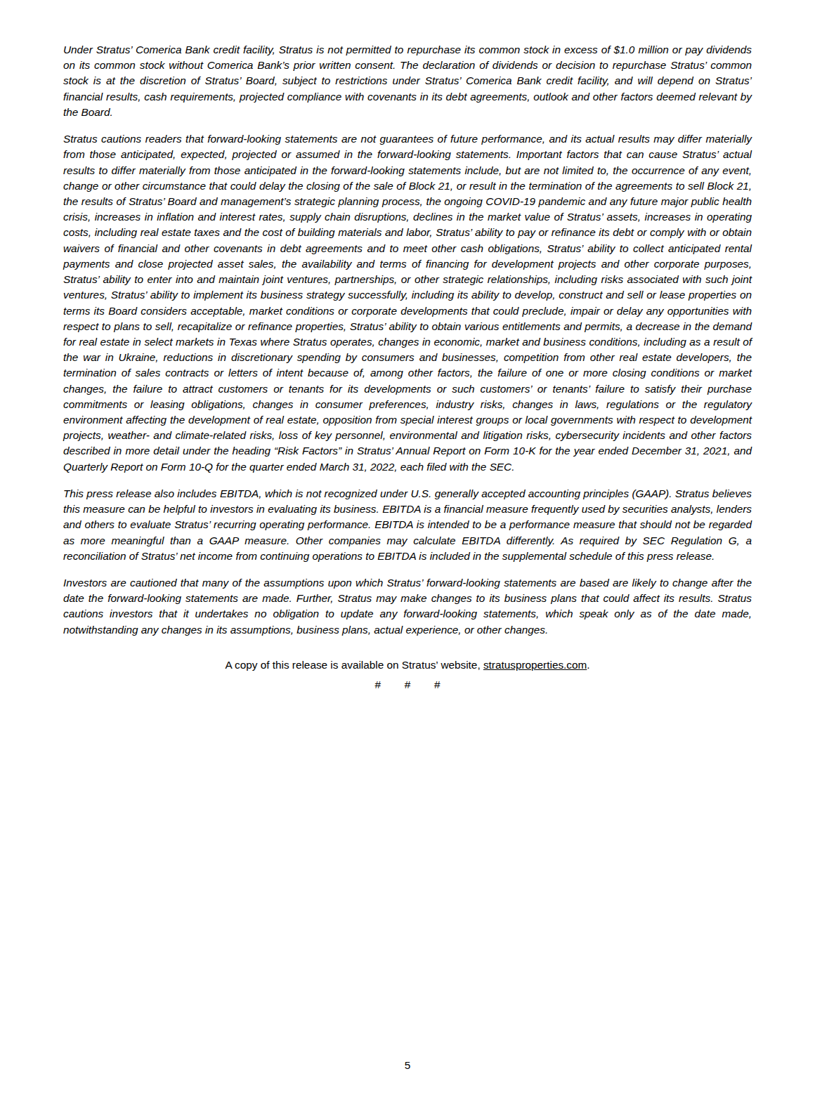Under Stratus’ Comerica Bank credit facility, Stratus is not permitted to repurchase its common stock in excess of $1.0 million or pay dividends on its common stock without Comerica Bank’s prior written consent. The declaration of dividends or decision to repurchase Stratus’ common stock is at the discretion of Stratus’ Board, subject to restrictions under Stratus’ Comerica Bank credit facility, and will depend on Stratus’ financial results, cash requirements, projected compliance with covenants in its debt agreements, outlook and other factors deemed relevant by the Board.
Stratus cautions readers that forward-looking statements are not guarantees of future performance, and its actual results may differ materially from those anticipated, expected, projected or assumed in the forward-looking statements. Important factors that can cause Stratus’ actual results to differ materially from those anticipated in the forward-looking statements include, but are not limited to, the occurrence of any event, change or other circumstance that could delay the closing of the sale of Block 21, or result in the termination of the agreements to sell Block 21, the results of Stratus’ Board and management’s strategic planning process, the ongoing COVID-19 pandemic and any future major public health crisis, increases in inflation and interest rates, supply chain disruptions, declines in the market value of Stratus’ assets, increases in operating costs, including real estate taxes and the cost of building materials and labor, Stratus’ ability to pay or refinance its debt or comply with or obtain waivers of financial and other covenants in debt agreements and to meet other cash obligations, Stratus’ ability to collect anticipated rental payments and close projected asset sales, the availability and terms of financing for development projects and other corporate purposes, Stratus’ ability to enter into and maintain joint ventures, partnerships, or other strategic relationships, including risks associated with such joint ventures, Stratus’ ability to implement its business strategy successfully, including its ability to develop, construct and sell or lease properties on terms its Board considers acceptable, market conditions or corporate developments that could preclude, impair or delay any opportunities with respect to plans to sell, recapitalize or refinance properties, Stratus’ ability to obtain various entitlements and permits, a decrease in the demand for real estate in select markets in Texas where Stratus operates, changes in economic, market and business conditions, including as a result of the war in Ukraine, reductions in discretionary spending by consumers and businesses, competition from other real estate developers, the termination of sales contracts or letters of intent because of, among other factors, the failure of one or more closing conditions or market changes, the failure to attract customers or tenants for its developments or such customers’ or tenants’ failure to satisfy their purchase commitments or leasing obligations, changes in consumer preferences, industry risks, changes in laws, regulations or the regulatory environment affecting the development of real estate, opposition from special interest groups or local governments with respect to development projects, weather- and climate-related risks, loss of key personnel, environmental and litigation risks, cybersecurity incidents and other factors described in more detail under the heading “Risk Factors” in Stratus’ Annual Report on Form 10-K for the year ended December 31, 2021, and Quarterly Report on Form 10-Q for the quarter ended March 31, 2022, each filed with the SEC.
This press release also includes EBITDA, which is not recognized under U.S. generally accepted accounting principles (GAAP). Stratus believes this measure can be helpful to investors in evaluating its business. EBITDA is a financial measure frequently used by securities analysts, lenders and others to evaluate Stratus’ recurring operating performance. EBITDA is intended to be a performance measure that should not be regarded as more meaningful than a GAAP measure. Other companies may calculate EBITDA differently. As required by SEC Regulation G, a reconciliation of Stratus’ net income from continuing operations to EBITDA is included in the supplemental schedule of this press release.
Investors are cautioned that many of the assumptions upon which Stratus’ forward-looking statements are based are likely to change after the date the forward-looking statements are made. Further, Stratus may make changes to its business plans that could affect its results. Stratus cautions investors that it undertakes no obligation to update any forward-looking statements, which speak only as of the date made, notwithstanding any changes in its assumptions, business plans, actual experience, or other changes.
A copy of this release is available on Stratus’ website, stratusproperties.com.
###
5